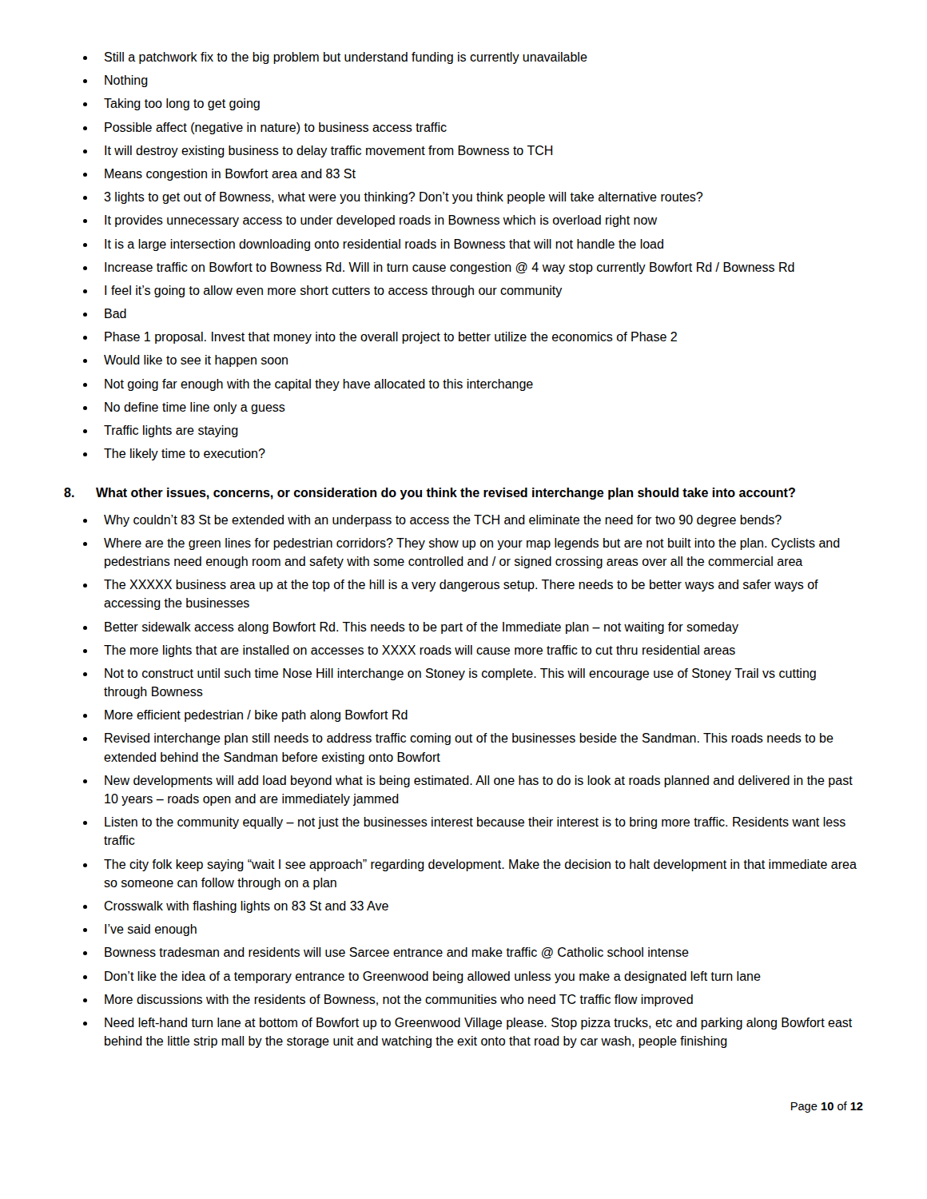Still a patchwork fix to the big problem but understand funding is currently unavailable
Nothing
Taking too long to get going
Possible affect (negative in nature) to business access traffic
It will destroy existing business to delay traffic movement from Bowness to TCH
Means congestion in Bowfort area and 83 St
3 lights to get out of Bowness, what were you thinking? Don’t you think people will take alternative routes?
It provides unnecessary access to under developed roads in Bowness which is overload right now
It is a large intersection downloading onto residential roads in Bowness that will not handle the load
Increase traffic on Bowfort to Bowness Rd. Will in turn cause congestion @ 4 way stop currently Bowfort Rd / Bowness Rd
I feel it’s going to allow even more short cutters to access through our community
Bad
Phase 1 proposal. Invest that money into the overall project to better utilize the economics of Phase 2
Would like to see it happen soon
Not going far enough with the capital they have allocated to this interchange
No define time line only a guess
Traffic lights are staying
The likely time to execution?
8. What other issues, concerns, or consideration do you think the revised interchange plan should take into account?
Why couldn’t 83 St be extended with an underpass to access the TCH and eliminate the need for two 90 degree bends?
Where are the green lines for pedestrian corridors? They show up on your map legends but are not built into the plan. Cyclists and pedestrians need enough room and safety with some controlled and / or signed crossing areas over all the commercial area
The XXXXX business area up at the top of the hill is a very dangerous setup. There needs to be better ways and safer ways of accessing the businesses
Better sidewalk access along Bowfort Rd. This needs to be part of the Immediate plan – not waiting for someday
The more lights that are installed on accesses to XXXX roads will cause more traffic to cut thru residential areas
Not to construct until such time Nose Hill interchange on Stoney is complete. This will encourage use of Stoney Trail vs cutting through Bowness
More efficient pedestrian / bike path along Bowfort Rd
Revised interchange plan still needs to address traffic coming out of the businesses beside the Sandman. This roads needs to be extended behind the Sandman before existing onto Bowfort
New developments will add load beyond what is being estimated. All one has to do is look at roads planned and delivered in the past 10 years – roads open and are immediately jammed
Listen to the community equally – not just the businesses interest because their interest is to bring more traffic. Residents want less traffic
The city folk keep saying “wait I see approach” regarding development. Make the decision to halt development in that immediate area so someone can follow through on a plan
Crosswalk with flashing lights on 83 St and 33 Ave
I’ve said enough
Bowness tradesman and residents will use Sarcee entrance and make traffic @ Catholic school intense
Don’t like the idea of a temporary entrance to Greenwood being allowed unless you make a designated left turn lane
More discussions with the residents of Bowness, not the communities who need TC traffic flow improved
Need left-hand turn lane at bottom of Bowfort up to Greenwood Village please. Stop pizza trucks, etc and parking along Bowfort east behind the little strip mall by the storage unit and watching the exit onto that road by car wash, people finishing
Page 10 of 12